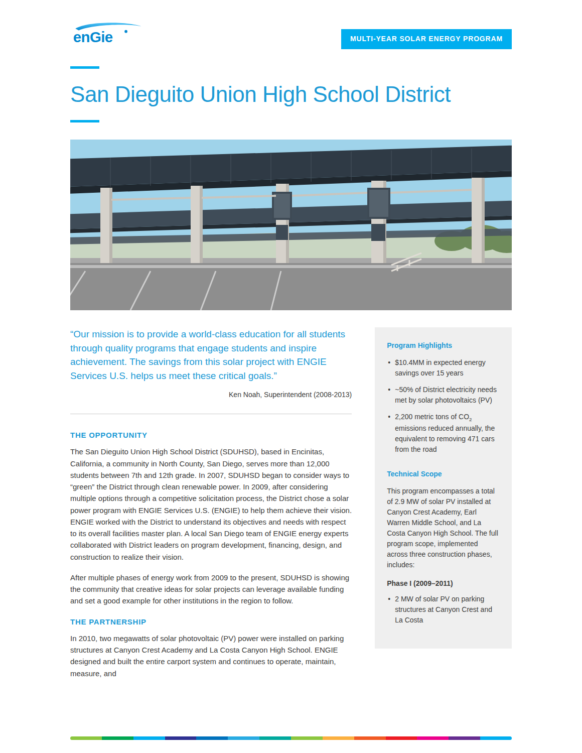enGie
MULTI-YEAR SOLAR ENERGY PROGRAM
San Dieguito Union High School District
“Our mission is to provide a world-class education for all students through quality programs that engage students and inspire achievement. The savings from this solar project with ENGIE Services U.S. helps us meet these critical goals.”
Ken Noah, Superintendent (2008-2013)
THE OPPORTUNITY
The San Dieguito Union High School District (SDUHSD), based in Encinitas, California, a community in North County, San Diego, serves more than 12,000 students between 7th and 12th grade. In 2007, SDUHSD began to consider ways to “green” the District through clean renewable power. In 2009, after considering multiple options through a competitive solicitation process, the District chose a solar power program with ENGIE Services U.S. (ENGIE) to help them achieve their vision. ENGIE worked with the District to understand its objectives and needs with respect to its overall facilities master plan. A local San Diego team of ENGIE energy experts collaborated with District leaders on program development, financing, design, and construction to realize their vision.
After multiple phases of energy work from 2009 to the present, SDUHSD is showing the community that creative ideas for solar projects can leverage available funding and set a good example for other institutions in the region to follow.
THE PARTNERSHIP
In 2010, two megawatts of solar photovoltaic (PV) power were installed on parking structures at Canyon Crest Academy and La Costa Canyon High School. ENGIE designed and built the entire carport system and continues to operate, maintain, measure, and
Program Highlights
$10.4MM in expected energy savings over 15 years
~50% of District electricity needs met by solar photovoltaics (PV)
2,200 metric tons of CO2 emissions reduced annually, the equivalent to removing 471 cars from the road
Technical Scope
This program encompasses a total of 2.9 MW of solar PV installed at Canyon Crest Academy, Earl Warren Middle School, and La Costa Canyon High School. The full program scope, implemented across three construction phases, includes:
Phase I (2009–2011)
2 MW of solar PV on parking structures at Canyon Crest and La Costa